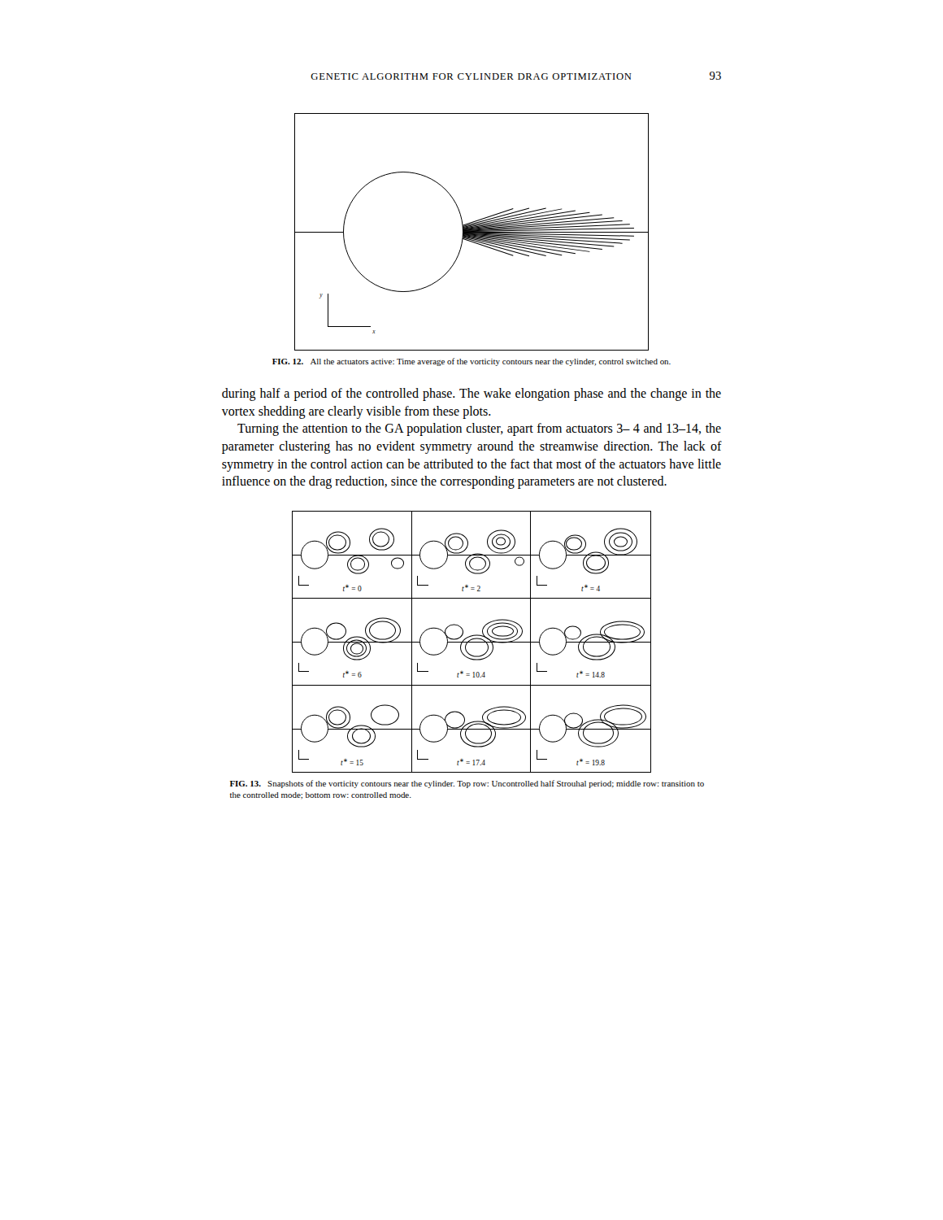Genetic Algorithm for Cylinder Drag Optimization
93
y
x
FIG. 12. All the actuators active: Time average of the vorticity contours near the cylinder, control switched on.
during half a period of the controlled phase. The wake elongation phase and the change in the vortex shedding are clearly visible from these plots.
Turning the attention to the GA population cluster, apart from actuators 3– 4 and 13–14, the parameter clustering has no evident symmetry around the streamwise direction. The lack of symmetry in the control action can be attributed to the fact that most of the actuators have little influence on the drag reduction, since the corresponding parameters are not clustered.
t∗ = 0
t∗ = 2
t∗ = 4
t∗ = 6
t∗ = 10.4
t∗ = 14.8
t∗ = 15
t∗ = 17.4
t∗ = 19.8
FIG. 13. Snapshots of the vorticity contours near the cylinder. Top row: Uncontrolled half Strouhal period; middle row: transition to the controlled mode; bottom row: controlled mode.